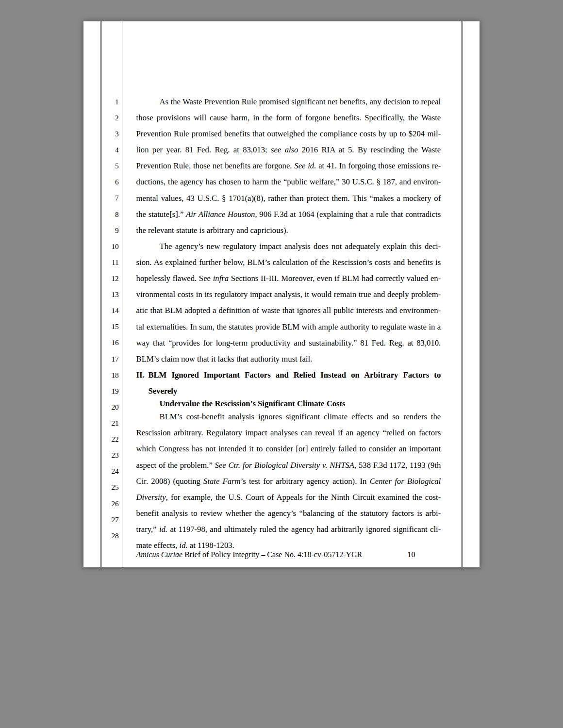1
2
3
4
5
6
7
8
9
10
11
12
13
14
15
16
17
18
19
20
21
22
23
24
25
26
27
28
As the Waste Prevention Rule promised significant net benefits, any decision to repeal those provisions will cause harm, in the form of forgone benefits. Specifically, the Waste Prevention Rule promised benefits that outweighed the compliance costs by up to $204 million per year. 81 Fed. Reg. at 83,013; see also 2016 RIA at 5. By rescinding the Waste Prevention Rule, those net benefits are forgone. See id. at 41. In forgoing those emissions reductions, the agency has chosen to harm the “public welfare,” 30 U.S.C. § 187, and environmental values, 43 U.S.C. § 1701(a)(8), rather than protect them. This “makes a mockery of the statute[s].” Air Alliance Houston, 906 F.3d at 1064 (explaining that a rule that contradicts the relevant statute is arbitrary and capricious).
The agency’s new regulatory impact analysis does not adequately explain this decision. As explained further below, BLM’s calculation of the Rescission’s costs and benefits is hopelessly flawed. See infra Sections II-III. Moreover, even if BLM had correctly valued environmental costs in its regulatory impact analysis, it would remain true and deeply problematic that BLM adopted a definition of waste that ignores all public interests and environmental externalities. In sum, the statutes provide BLM with ample authority to regulate waste in a way that “provides for long-term productivity and sustainability.” 81 Fed. Reg. at 83,010. BLM’s claim now that it lacks that authority must fail.
II. BLM Ignored Important Factors and Relied Instead on Arbitrary Factors to Severely
Undervalue the Rescission’s Significant Climate Costs
BLM’s cost-benefit analysis ignores significant climate effects and so renders the Rescission arbitrary. Regulatory impact analyses can reveal if an agency “relied on factors which Congress has not intended it to consider [or] entirely failed to consider an important aspect of the problem.” See Ctr. for Biological Diversity v. NHTSA, 538 F.3d 1172, 1193 (9th Cir. 2008) (quoting State Farm’s test for arbitrary agency action). In Center for Biological Diversity, for example, the U.S. Court of Appeals for the Ninth Circuit examined the cost-benefit analysis to review whether the agency’s “balancing of the statutory factors is arbitrary,” id. at 1197-98, and ultimately ruled the agency had arbitrarily ignored significant climate effects, id. at 1198-1203.
Amicus Curiae Brief of Policy Integrity – Case No. 4:18-cv-05712-YGR 10